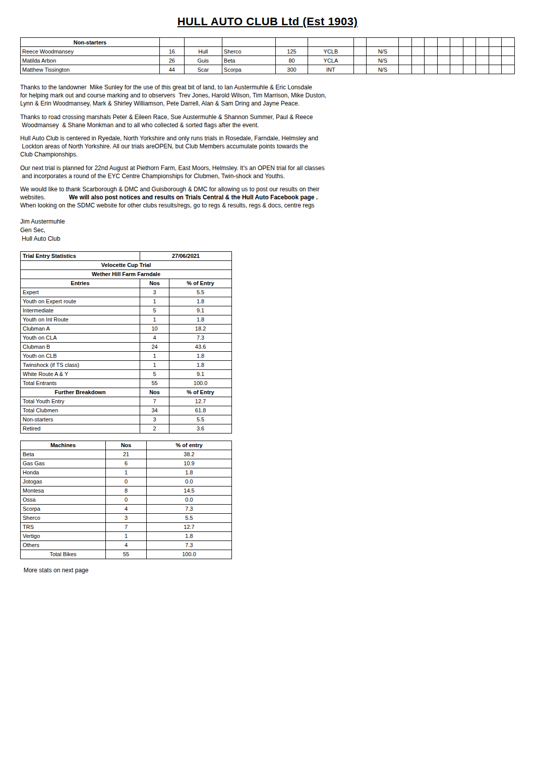HULL AUTO CLUB Ltd (Est 1903)
| Non-starters | | | | | | | | | | | | | | | | |
| Reece Woodmansey | 16 | Hull | Sherco | 125 | YCLB | | N/S | | | | | | | | | |
| Matilda Arbon | 26 | Guis | Beta | 80 | YCLA | | N/S | | | | | | | | | |
| Matthew Tissington | 44 | Scar | Scorpa | 300 | INT | | N/S | | | | | | | | | |
Thanks to the landowner Mike Sunley for the use of this great bit of land, to Ian Austermuhle & Eric Lonsdale
for helping mark out and course marking and to observers Trev Jones, Harold Wilson, Tim Marrison, Mike Duston,
Lynn & Erin Woodmansey, Mark & Shirley Williamson, Pete Darrell, Alan & Sam Dring and Jayne Peace.
Thanks to road crossing marshals Peter & Eileen Race, Sue Austermuhle & Shannon Summer, Paul & Reece
Woodmansey & Shane Monkman and to all who collected & sorted flags after the event.
Hull Auto Club is centered in Ryedale, North Yorkshire and only runs trials in Rosedale, Farndale, Helmsley and
Lockton areas of North Yorkshire. All our trials areOPEN, but Club Members accumulate points towards the
Club Championships.
Our next trial is planned for 22nd August at Piethorn Farm, East Moors, Helmsley. It's an OPEN trial for all classes
and incorporates a round of the EYC Centre Championships for Clubmen, Twin-shock and Youths.
We would like to thank Scarborough & DMC and Guisborough & DMC for allowing us to post our results on their
websites. We will also post notices and results on Trials Central & the Hull Auto Facebook page .
When looking on the SDMC website for other clubs results/regs, go to regs & results, regs & docs, centre regs
Jim Austermuhle
Gen Sec,
Hull Auto Club
| Trial Entry Statistics | 27/06/2021 |
| --- | --- |
| Velocette Cup Trial |
| Wether Hill Farm Farndale |
| Entries | Nos | % of Entry |
| Expert | 3 | 5.5 |
| Youth on Expert route | 1 | 1.8 |
| Intermediate | 5 | 9.1 |
| Youth on Int Route | 1 | 1.8 |
| Clubman A | 10 | 18.2 |
| Youth on CLA | 4 | 7.3 |
| Clubman B | 24 | 43.6 |
| Youth on CLB | 1 | 1.8 |
| Twinshock (if TS class) | 1 | 1.8 |
| White Route A & Y | 5 | 9.1 |
| Total Entrants | 55 | 100.0 |
| Further Breakdown | Nos | % of Entry |
| Total Youth Entry | 7 | 12.7 |
| Total Clubmen | 34 | 61.8 |
| Non-starters | 3 | 5.5 |
| Retired | 2 | 3.6 |
| Machines | Nos | % of entry |
| --- | --- | --- |
| Beta | 21 | 38.2 |
| Gas Gas | 6 | 10.9 |
| Honda | 1 | 1.8 |
| Jotogas | 0 | 0.0 |
| Montesa | 8 | 14.5 |
| Ossa | 0 | 0.0 |
| Scorpa | 4 | 7.3 |
| Sherco | 3 | 5.5 |
| TRS | 7 | 12.7 |
| Vertigo | 1 | 1.8 |
| Others | 4 | 7.3 |
| Total Bikes | 55 | 100.0 |
More stats on next page